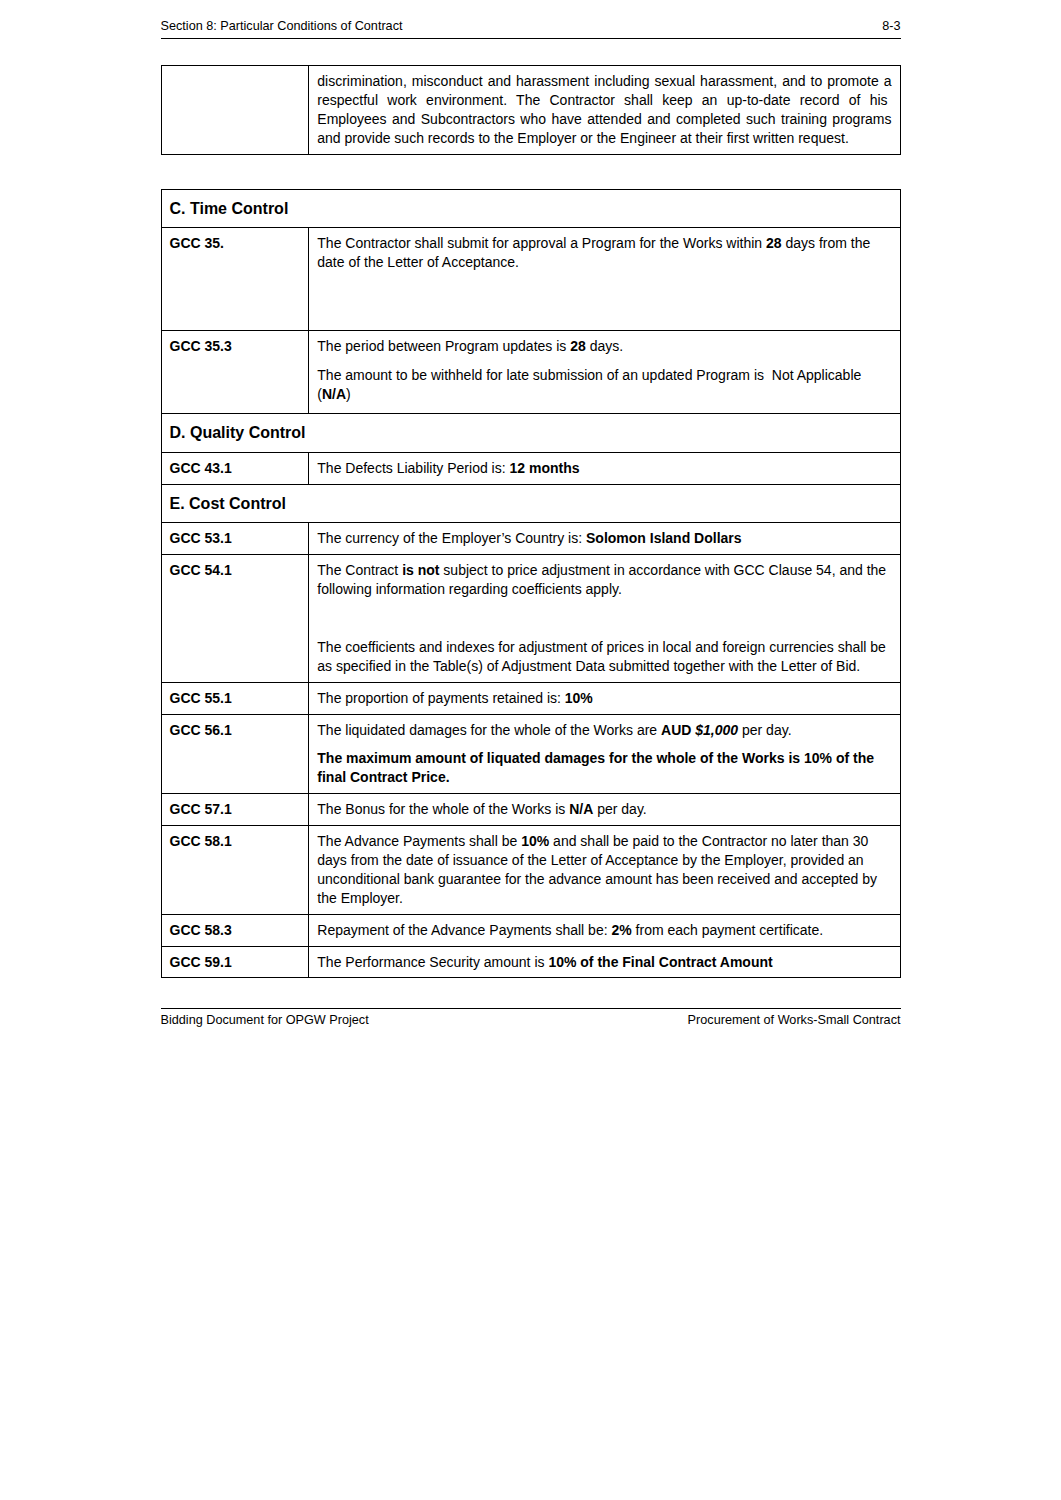Section 8: Particular Conditions of Contract 8-3
| | discrimination, misconduct and harassment including sexual harassment, and to promote a respectful work environment. The Contractor shall keep an up-to-date record of his Employees and Subcontractors who have attended and completed such training programs and provide such records to the Employer or the Engineer at their first written request. |
| C. Time Control |
| GCC 35. | The Contractor shall submit for approval a Program for the Works within 28 days from the date of the Letter of Acceptance. |
| GCC 35.3 | The period between Program updates is 28 days. The amount to be withheld for late submission of an updated Program is Not Applicable ( N/A ) |
| D. Quality Control |
| GCC 43.1 | The Defects Liability Period is: 12 months |
| E. Cost Control |
| GCC 53.1 | The currency of the Employer’s Country is: Solomon Island Dollars |
| GCC 54.1 | The Contract is not subject to price adjustment in accordance with GCC Clause 54, and the following information regarding coefficients apply. The coefficients and indexes for adjustment of prices in local and foreign currencies shall be as specified in the Table(s) of Adjustment Data submitted together with the Letter of Bid. |
| GCC 55.1 | The proportion of payments retained is: 10% |
| GCC 56.1 | The liquidated damages for the whole of the Works are AUD $1,000 per day. The maximum amount of liquated damages for the whole of the Works is 10% of the final Contract Price. |
| GCC 57.1 | The Bonus for the whole of the Works is N/A per day. |
| GCC 58.1 | The Advance Payments shall be 10% and shall be paid to the Contractor no later than 30 days from the date of issuance of the Letter of Acceptance by the Employer, provided an unconditional bank guarantee for the advance amount has been received and accepted by the Employer. |
| GCC 58.3 | Repayment of the Advance Payments shall be: 2% from each payment certificate. |
| GCC 59.1 | The Performance Security amount is 10% of the Final Contract Amount |
Bidding Document for OPGW Project Procurement of Works-Small Contract